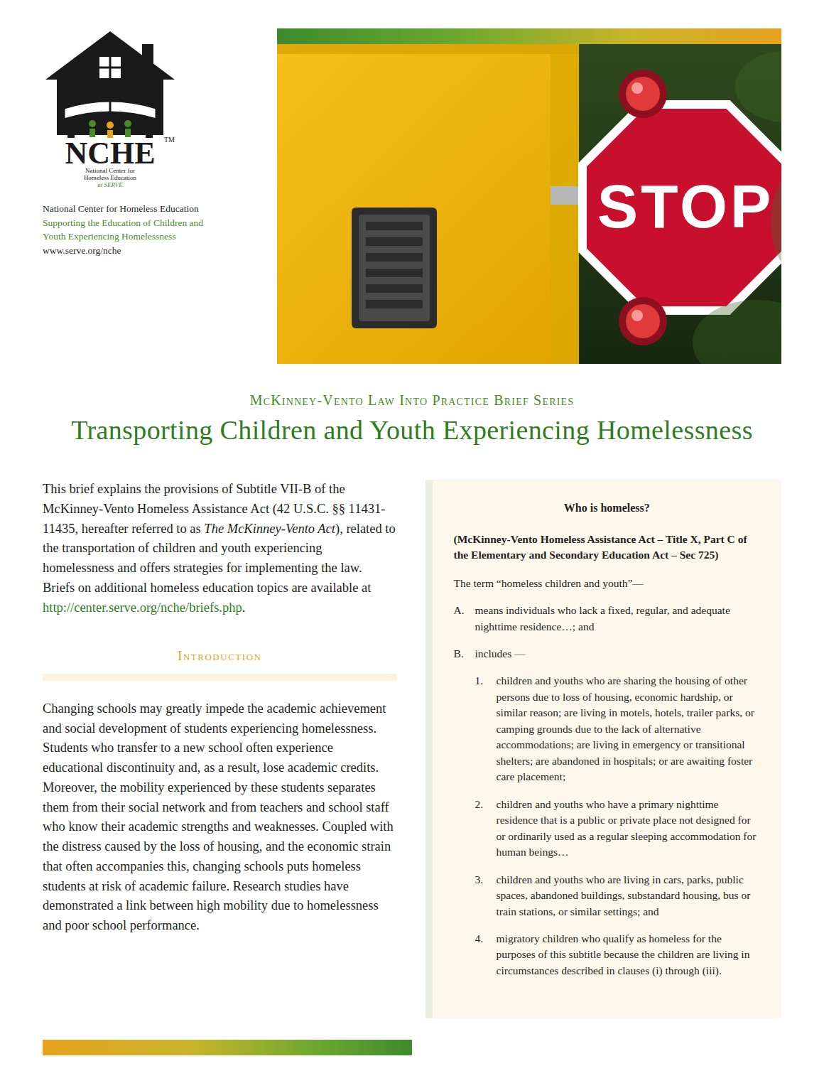NCHE TM National Center for Homeless Education at SERVE
National Center for Homeless Education
Supporting the Education of Children and
Youth Experiencing Homelessness
www.serve.org/nche
STOP
McKinney-Vento Law Into Practice Brief Series
Transporting Children and Youth Experiencing Homelessness
This brief explains the provisions of Subtitle VII-B of the McKinney-Vento Homeless Assistance Act (42 U.S.C. §§ 11431-11435, hereafter referred to as The McKinney-Vento Act), related to the transportation of children and youth experiencing homelessness and offers strategies for implementing the law. Briefs on additional homeless education topics are available at http://center.serve.org/nche/briefs.php.
Introduction
Changing schools may greatly impede the academic achievement and social development of students experiencing homelessness. Students who transfer to a new school often experience educational discontinuity and, as a result, lose academic credits. Moreover, the mobility experienced by these students separates them from their social network and from teachers and school staff who know their academic strengths and weaknesses. Coupled with the distress caused by the loss of housing, and the economic strain that often accompanies this, changing schools puts homeless students at risk of academic failure. Research studies have demonstrated a link between high mobility due to homelessness and poor school performance.
Who is homeless?
(McKinney-Vento Homeless Assistance Act – Title X, Part C of the Elementary and Secondary Education Act – Sec 725)
The term “homeless children and youth”—
A.
means individuals who lack a fixed, regular, and adequate nighttime residence…; and
B.
includes —
1.
children and youths who are sharing the housing of other persons due to loss of housing, economic hardship, or similar reason; are living in motels, hotels, trailer parks, or camping grounds due to the lack of alternative accommodations; are living in emergency or transitional shelters; are abandoned in hospitals; or are awaiting foster care placement;
2.
children and youths who have a primary nighttime residence that is a public or private place not designed for or ordinarily used as a regular sleeping accommodation for human beings…
3.
children and youths who are living in cars, parks, public spaces, abandoned buildings, substandard housing, bus or train stations, or similar settings; and
4.
migratory children who qualify as homeless for the purposes of this subtitle because the children are living in circumstances described in clauses (i) through (iii).